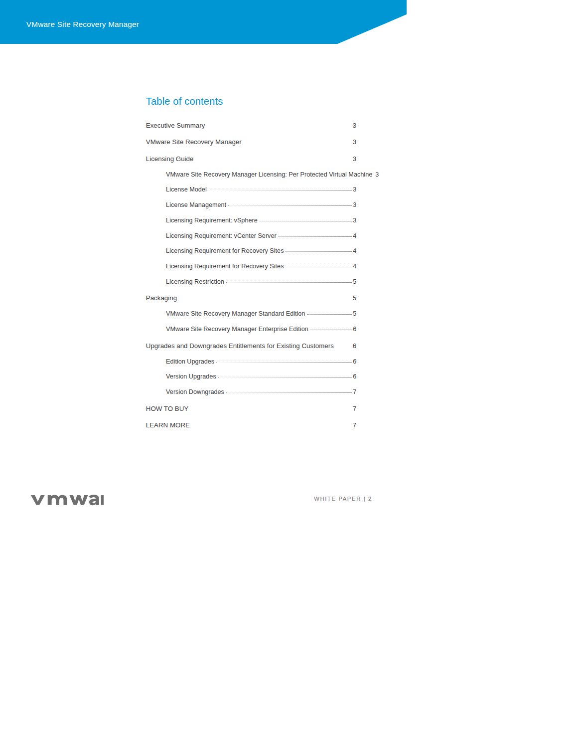VMware Site Recovery Manager
Table of contents
Executive Summary 3
VMware Site Recovery Manager 3
Licensing Guide 3
VMware Site Recovery Manager Licensing: Per Protected Virtual Machine 3
License Model 3
License Management 3
Licensing Requirement: vSphere 3
Licensing Requirement: vCenter Server 4
Licensing Requirement for Recovery Sites 4
Licensing Requirement for Recovery Sites 4
Licensing Restriction 5
Packaging 5
VMware Site Recovery Manager Standard Edition 5
VMware Site Recovery Manager Enterprise Edition 6
Upgrades and Downgrades Entitlements for Existing Customers 6
Edition Upgrades 6
Version Upgrades 6
Version Downgrades 7
HOW TO BUY 7
LEARN MORE 7
®
WHITE PAPER | 2